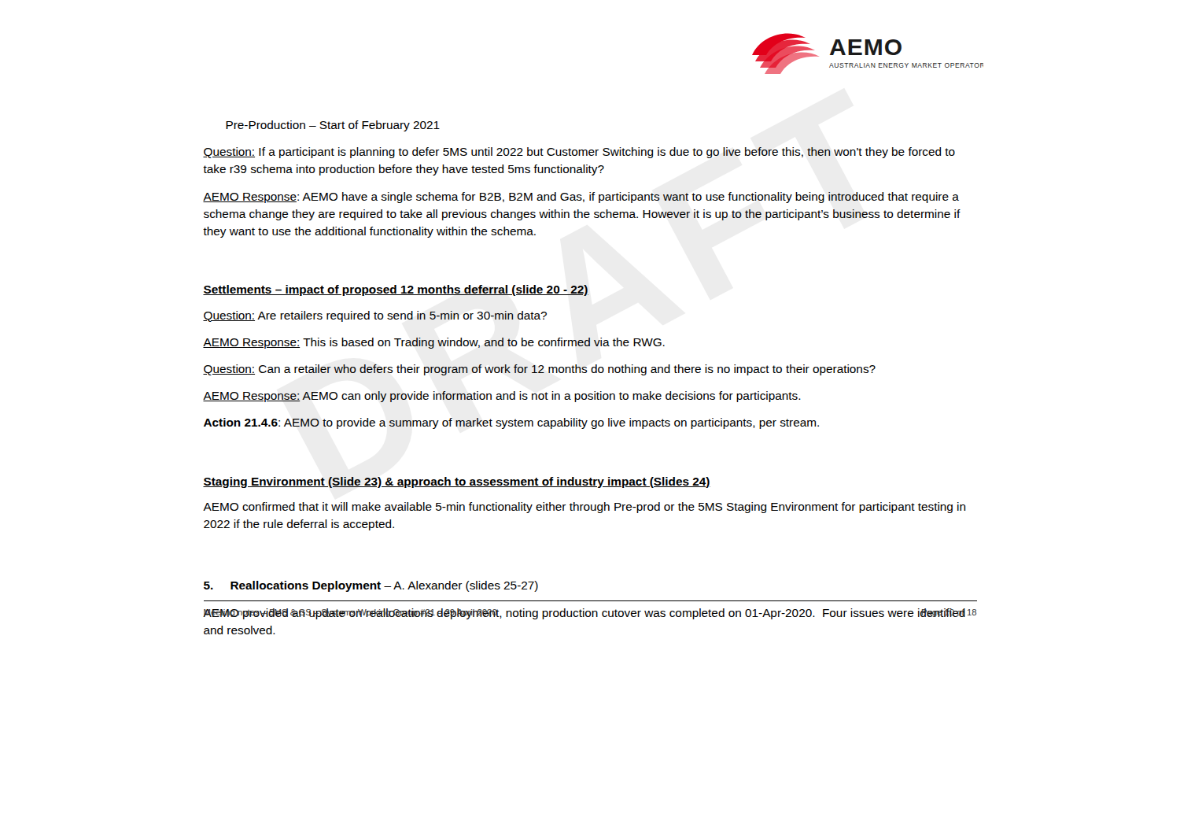DRAFT
AEMO AUSTRALIAN ENERGY MARKET OPERATOR
Pre-Production – Start of February 2021
Question: If a participant is planning to defer 5MS until 2022 but Customer Switching is due to go live before this, then won't they be forced to take r39 schema into production before they have tested 5ms functionality?
AEMO Response: AEMO have a single schema for B2B, B2M and Gas, if participants want to use functionality being introduced that require a schema change they are required to take all previous changes within the schema. However it is up to the participant’s business to determine if they want to use the additional functionality within the schema.
Settlements – impact of proposed 12 months deferral (slide 20 - 22)
Question: Are retailers required to send in 5-min or 30-min data?
AEMO Response: This is based on Trading window, and to be confirmed via the RWG.
Question: Can a retailer who defers their program of work for 12 months do nothing and there is no impact to their operations?
AEMO Response: AEMO can only provide information and is not in a position to make decisions for participants.
Action 21.4.6: AEMO to provide a summary of market system capability go live impacts on participants, per stream.
Staging Environment (Slide 23) & approach to assessment of industry impact (Slides 24)
AEMO confirmed that it will make available 5-min functionality either through Pre-prod or the 5MS Staging Environment for participant testing in 2022 if the rule deferral is accepted.
5. Reallocations Deployment – A. Alexander (slides 25-27)
AEMO provided an update on reallocations deployment, noting production cutover was completed on 01-Apr-2020. Four issues were identified and resolved.
Meeting notes – 5MS & GS – Systems Working Group #21 – 29 April 2020 Page 10 of 18